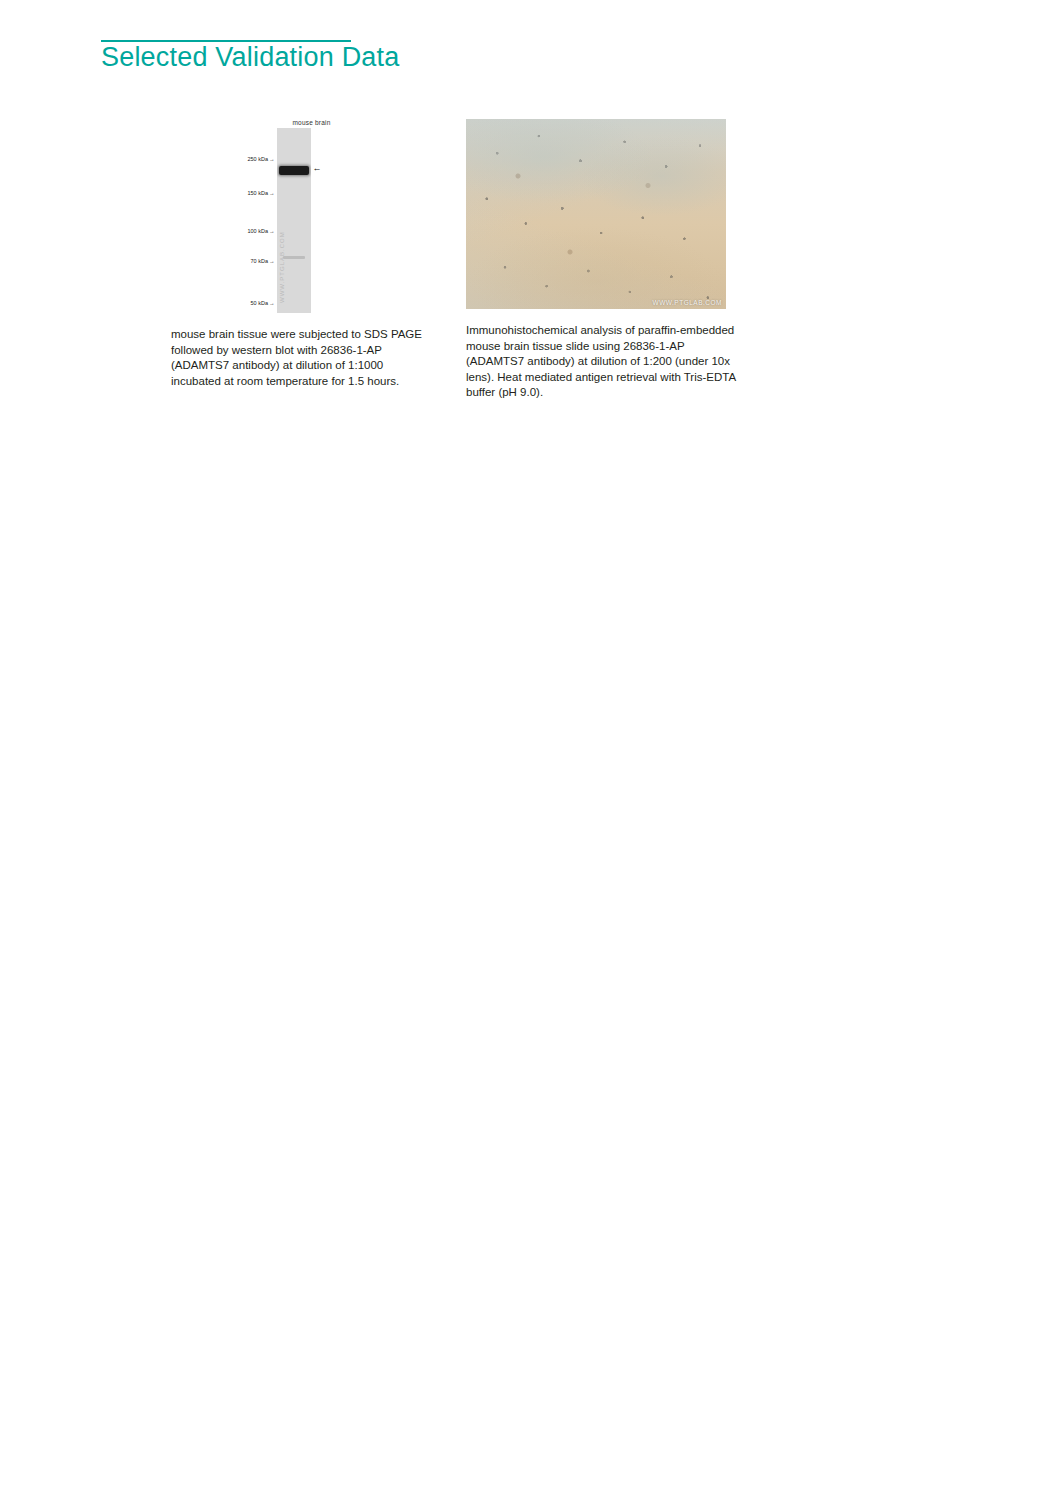Selected Validation Data
mouse brain
250 kDa 150 kDa 100 kDa 70 kDa 50 kDa
WWW.PTGLAB.COM
←
mouse brain tissue were subjected to SDS PAGE followed by western blot with 26836-1-AP (ADAMTS7 antibody) at dilution of 1:1000 incubated at room temperature for 1.5 hours.
Immunohistochemical analysis of paraffin-embedded mouse brain tissue slide using 26836-1-AP (ADAMTS7 antibody) at dilution of 1:200 (under 10x lens). Heat mediated antigen retrieval with Tris-EDTA buffer (pH 9.0).